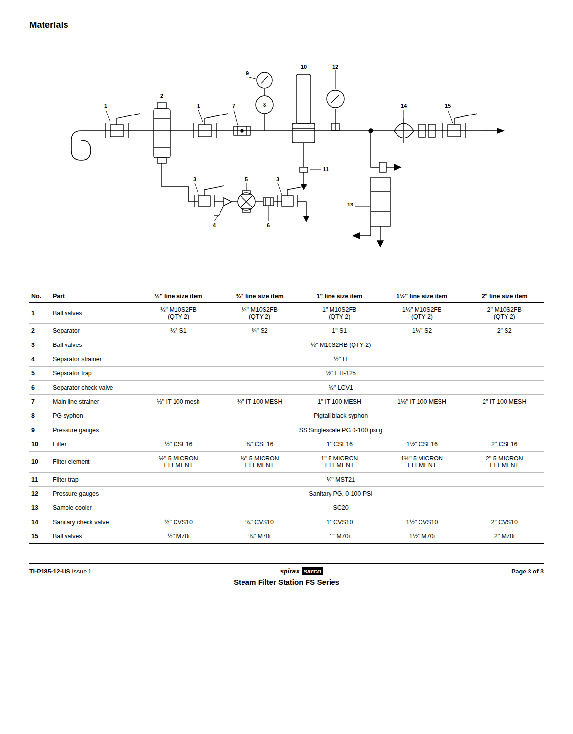Materials
1 2 1 7 8 9 10 11 12 14 15 13 3 4 5 6 3
| No. | Part | ½" line size item | ¾" line size item | 1" line size item | 1½" line size item | 2" line size item |
| --- | --- | --- | --- | --- | --- | --- |
| 1 | Ball valves | ½" M10S2FB (QTY 2) | ¾" M10S2FB (QTY 2) | 1" M10S2FB (QTY 2) | 1½" M10S2FB (QTY 2) | 2" M10S2FB (QTY 2) |
| 2 | Separator | ½" S1 | ¾" S2 | 1" S1 | 1½" S2 | 2" S2 |
| 3 | Ball valves | ½" M10S2RB (QTY 2) |
| 4 | Separator strainer | ½" IT |
| 5 | Separator trap | ½" FTI-125 |
| 6 | Separator check valve | ½" LCV1 |
| 7 | Main line strainer | ½" IT 100 mesh | ¾" IT 100 MESH | 1" IT 100 MESH | 1½" IT 100 MESH | 2" IT 100 MESH |
| 8 | PG syphon | Pigtail black syphon |
| 9 | Pressure gauges | SS Singlescale PG 0-100 psi g |
| 10 | Filter | ½" CSF16 | ¾" CSF16 | 1" CSF16 | 1½" CSF16 | 2" CSF16 |
| 10 | Filter element | ½" 5 MICRON ELEMENT | ¾" 5 MICRON ELEMENT | 1" 5 MICRON ELEMENT | 1½" 5 MICRON ELEMENT | 2" 5 MICRON ELEMENT |
| 11 | Filter trap | ¼" MST21 |
| 12 | Pressure gauges | Sanitary PG, 0-100 PSI |
| 13 | Sample cooler | SC20 |
| 14 | Sanitary check valve | ½" CVS10 | ¾" CVS10 | 1" CVS10 | 1½" CVS10 | 2" CVS10 |
| 15 | Ball valves | ½" M70i | ¾" M70i | 1" M70i | 1½" M70i | 2" M70i |
TI-P185-12-US Issue 1
spirax sarco
Page 3 of 3
Steam Filter Station FS Series